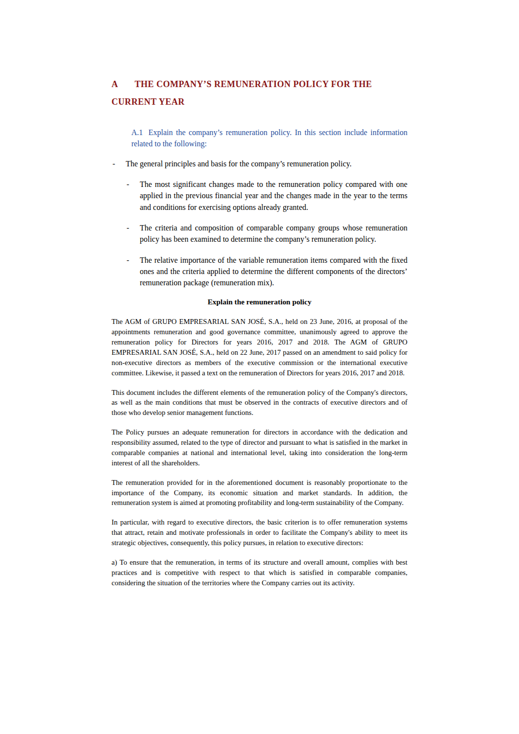ATHE COMPANY’S REMUNERATION POLICY FOR THE CURRENT YEAR
A.1 Explain the company’s remuneration policy. In this section include information related to the following:
The general principles and basis for the company’s remuneration policy.
The most significant changes made to the remuneration policy compared with one applied in the previous financial year and the changes made in the year to the terms and conditions for exercising options already granted.
The criteria and composition of comparable company groups whose remuneration policy has been examined to determine the company’s remuneration policy.
The relative importance of the variable remuneration items compared with the fixed ones and the criteria applied to determine the different components of the directors’ remuneration package (remuneration mix).
Explain the remuneration policy
The AGM of GRUPO EMPRESARIAL SAN JOSÉ, S.A., held on 23 June, 2016, at proposal of the appointments remuneration and good governance committee, unanimously agreed to approve the remuneration policy for Directors for years 2016, 2017 and 2018. The AGM of GRUPO EMPRESARIAL SAN JOSÉ, S.A., held on 22 June, 2017 passed on an amendment to said policy for non-executive directors as members of the executive commission or the international executive committee. Likewise, it passed a text on the remuneration of Directors for years 2016, 2017 and 2018.
This document includes the different elements of the remuneration policy of the Company's directors, as well as the main conditions that must be observed in the contracts of executive directors and of those who develop senior management functions.
The Policy pursues an adequate remuneration for directors in accordance with the dedication and responsibility assumed, related to the type of director and pursuant to what is satisfied in the market in comparable companies at national and international level, taking into consideration the long-term interest of all the shareholders.
The remuneration provided for in the aforementioned document is reasonably proportionate to the importance of the Company, its economic situation and market standards. In addition, the remuneration system is aimed at promoting profitability and long-term sustainability of the Company.
In particular, with regard to executive directors, the basic criterion is to offer remuneration systems that attract, retain and motivate professionals in order to facilitate the Company's ability to meet its strategic objectives, consequently, this policy pursues, in relation to executive directors:
a) To ensure that the remuneration, in terms of its structure and overall amount, complies with best practices and is competitive with respect to that which is satisfied in comparable companies, considering the situation of the territories where the Company carries out its activity.